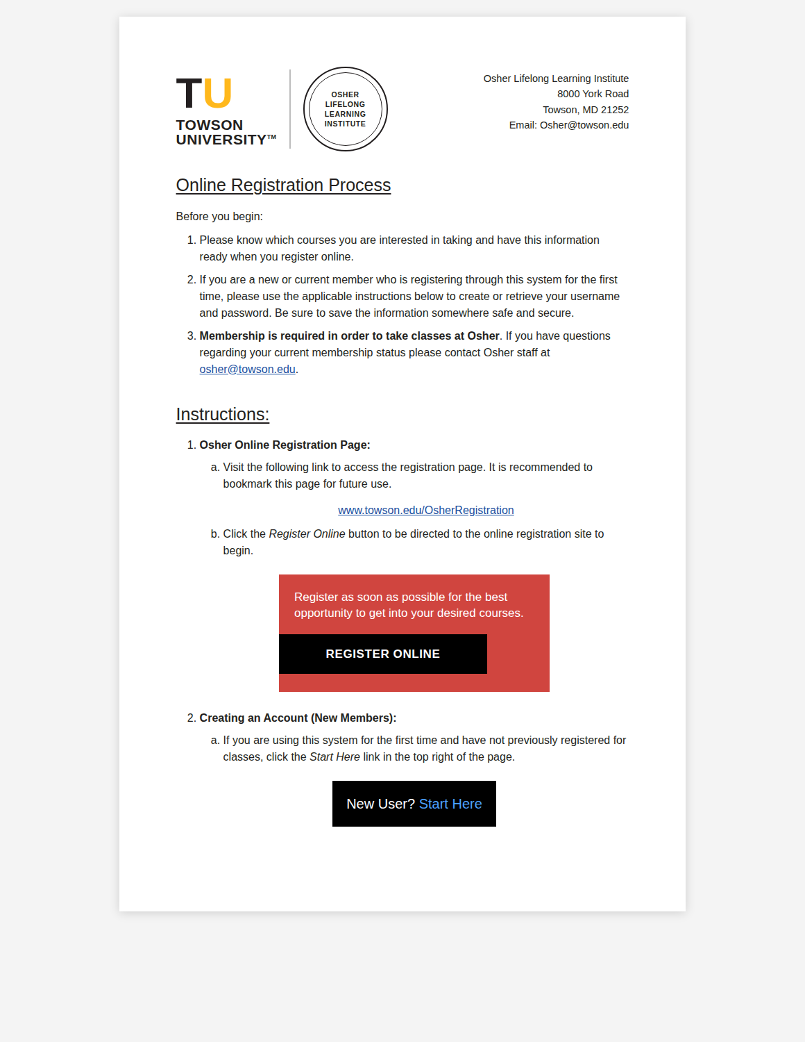TU
TOWSON
UNIVERSITYTM
Osher
Lifelong
Learning
Institute
Osher Lifelong Learning Institute
8000 York Road
Towson, MD 21252
Email: Osher@towson.edu
Online Registration Process
Before you begin:
Please know which courses you are interested in taking and have this information ready when you register online.
If you are a new or current member who is registering through this system for the first time, please use the applicable instructions below to create or retrieve your username and password. Be sure to save the information somewhere safe and secure.
Membership is required in order to take classes at Osher. If you have questions regarding your current membership status please contact Osher staff at osher@towson.edu.
Instructions:
Osher Online Registration Page:
Visit the following link to access the registration page. It is recommended to bookmark this page for future use.
www.towson.edu/OsherRegistration
Click the Register Online button to be directed to the online registration site to begin.
Register as soon as possible for the best opportunity to get into your desired courses.
REGISTER ONLINE
Creating an Account (New Members):
If you are using this system for the first time and have not previously registered for classes, click the Start Here link in the top right of the page.
New User? Start Here